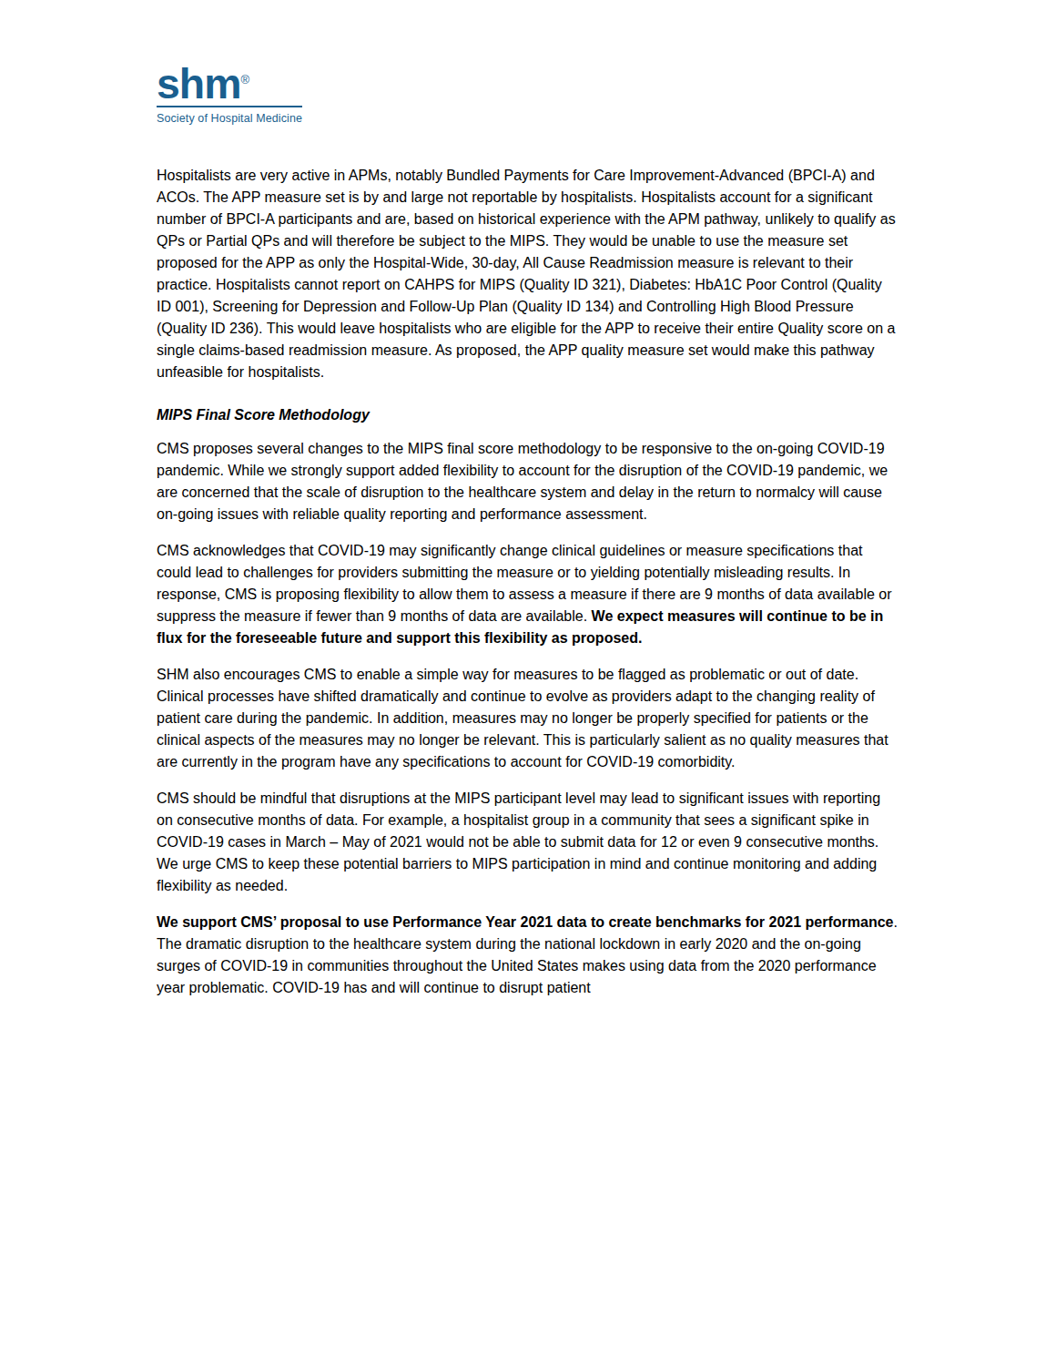shm®
Society of Hospital Medicine
Hospitalists are very active in APMs, notably Bundled Payments for Care Improvement-Advanced (BPCI-A) and ACOs. The APP measure set is by and large not reportable by hospitalists. Hospitalists account for a significant number of BPCI-A participants and are, based on historical experience with the APM pathway, unlikely to qualify as QPs or Partial QPs and will therefore be subject to the MIPS. They would be unable to use the measure set proposed for the APP as only the Hospital-Wide, 30-day, All Cause Readmission measure is relevant to their practice. Hospitalists cannot report on CAHPS for MIPS (Quality ID 321), Diabetes: HbA1C Poor Control (Quality ID 001), Screening for Depression and Follow-Up Plan (Quality ID 134) and Controlling High Blood Pressure (Quality ID 236). This would leave hospitalists who are eligible for the APP to receive their entire Quality score on a single claims-based readmission measure. As proposed, the APP quality measure set would make this pathway unfeasible for hospitalists.
MIPS Final Score Methodology
CMS proposes several changes to the MIPS final score methodology to be responsive to the on-going COVID-19 pandemic. While we strongly support added flexibility to account for the disruption of the COVID-19 pandemic, we are concerned that the scale of disruption to the healthcare system and delay in the return to normalcy will cause on-going issues with reliable quality reporting and performance assessment.
CMS acknowledges that COVID-19 may significantly change clinical guidelines or measure specifications that could lead to challenges for providers submitting the measure or to yielding potentially misleading results. In response, CMS is proposing flexibility to allow them to assess a measure if there are 9 months of data available or suppress the measure if fewer than 9 months of data are available. We expect measures will continue to be in flux for the foreseeable future and support this flexibility as proposed.
SHM also encourages CMS to enable a simple way for measures to be flagged as problematic or out of date. Clinical processes have shifted dramatically and continue to evolve as providers adapt to the changing reality of patient care during the pandemic. In addition, measures may no longer be properly specified for patients or the clinical aspects of the measures may no longer be relevant. This is particularly salient as no quality measures that are currently in the program have any specifications to account for COVID-19 comorbidity.
CMS should be mindful that disruptions at the MIPS participant level may lead to significant issues with reporting on consecutive months of data. For example, a hospitalist group in a community that sees a significant spike in COVID-19 cases in March – May of 2021 would not be able to submit data for 12 or even 9 consecutive months. We urge CMS to keep these potential barriers to MIPS participation in mind and continue monitoring and adding flexibility as needed.
We support CMS’ proposal to use Performance Year 2021 data to create benchmarks for 2021 performance. The dramatic disruption to the healthcare system during the national lockdown in early 2020 and the on-going surges of COVID-19 in communities throughout the United States makes using data from the 2020 performance year problematic. COVID-19 has and will continue to disrupt patient